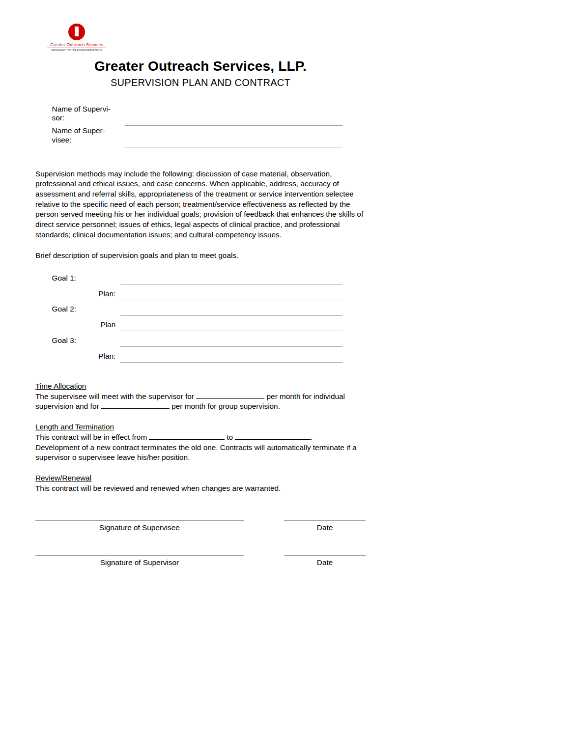Greater Outreach Services
PATHWAY TO TRANSFORMATION
Greater Outreach Services, LLP.
SUPERVISION PLAN AND CONTRACT
| Name of Supervi‑ sor: | |
| Name of Super‑ visee: | |
Supervision methods may include the following: discussion of case material, observation, professional and ethical issues, and case concerns. When applicable, address, accuracy of assessment and referral skills, appropriateness of the treatment or service intervention selectee relative to the specific need of each person; treatment/service effectiveness as reflected by the person served meeting his or her individual goals; provision of feedback that enhances the skills of direct service personnel; issues of ethics, legal aspects of clinical practice, and professional standards; clinical documentation issues; and cultural competency issues.
Brief description of supervision goals and plan to meet goals.
| Goal 1: | |
| Plan: | |
| Goal 2: | |
| Plan | |
| Goal 3: | |
| Plan: | |
Time Allocation
The supervisee will meet with the supervisor for per month for individual supervision and for per month for group supervision.
Length and Termination
This contract will be in effect from to .
Development of a new contract terminates the old one. Contracts will automatically terminate if a supervisor o supervisee leave his/her position.
Review/Renewal
This contract will be reviewed and renewed when changes are warranted.
| Signature of Supervisee | | Date |
| Signature of Supervisor | | Date |